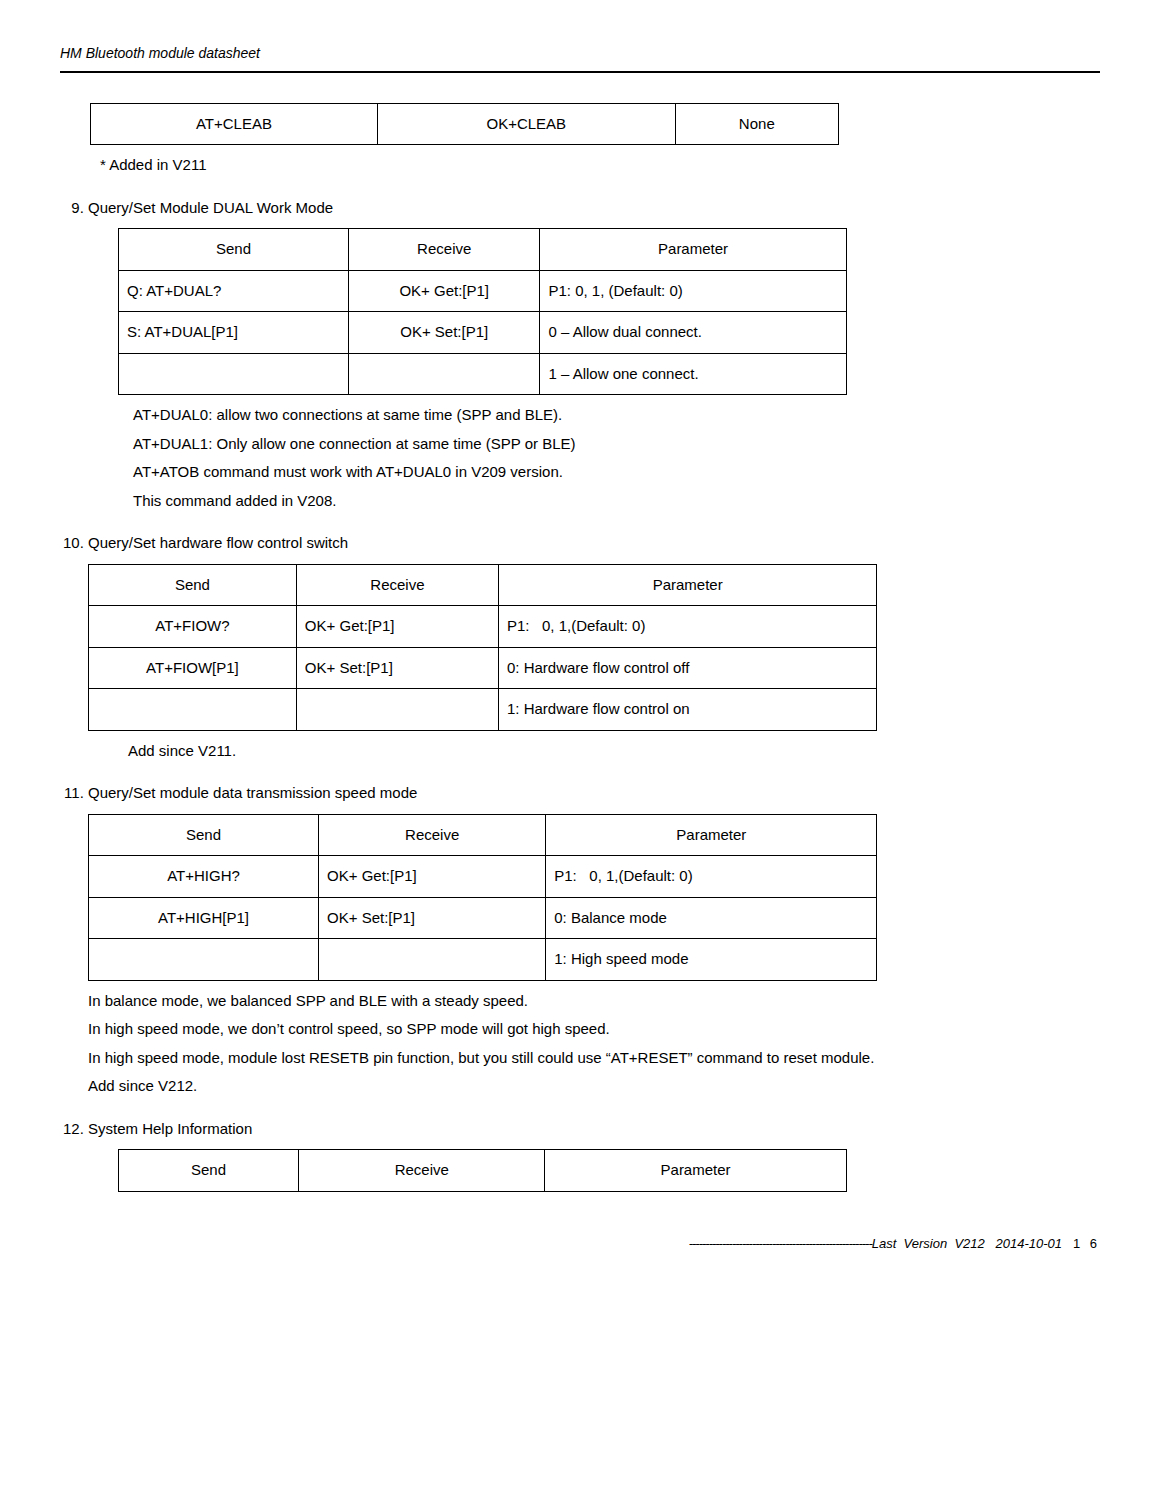HM Bluetooth module datasheet
| AT+CLEAB | OK+CLEAB | None |
* Added in V211
Query/Set Module DUAL Work Mode
| Send | Receive | Parameter |
| Q: AT+DUAL? | OK+ Get:[P1] | P1: 0, 1, (Default: 0) |
| S: AT+DUAL[P1] | OK+ Set:[P1] | 0 – Allow dual connect. |
| | | 1 – Allow one connect. |
AT+DUAL0: allow two connections at same time (SPP and BLE).
AT+DUAL1: Only allow one connection at same time (SPP or BLE)
AT+ATOB command must work with AT+DUAL0 in V209 version.
This command added in V208.
Query/Set hardware flow control switch
| Send | Receive | Parameter |
| AT+FIOW? | OK+ Get:[P1] | P1: 0, 1,(Default: 0) |
| AT+FIOW[P1] | OK+ Set:[P1] | 0: Hardware flow control off |
| | | 1: Hardware flow control on |
Add since V211.
Query/Set module data transmission speed mode
| Send | Receive | Parameter |
| AT+HIGH? | OK+ Get:[P1] | P1: 0, 1,(Default: 0) |
| AT+HIGH[P1] | OK+ Set:[P1] | 0: Balance mode |
| | | 1: High speed mode |
In balance mode, we balanced SPP and BLE with a steady speed.
In high speed mode, we don’t control speed, so SPP mode will got high speed.
In high speed mode, module lost RESETB pin function, but you still could use “AT+RESET” command to reset module.
Add since V212.
System Help Information
| Send | Receive | Parameter |
-------------------------------------------------------Last Version V212 2014-10-01 1 6